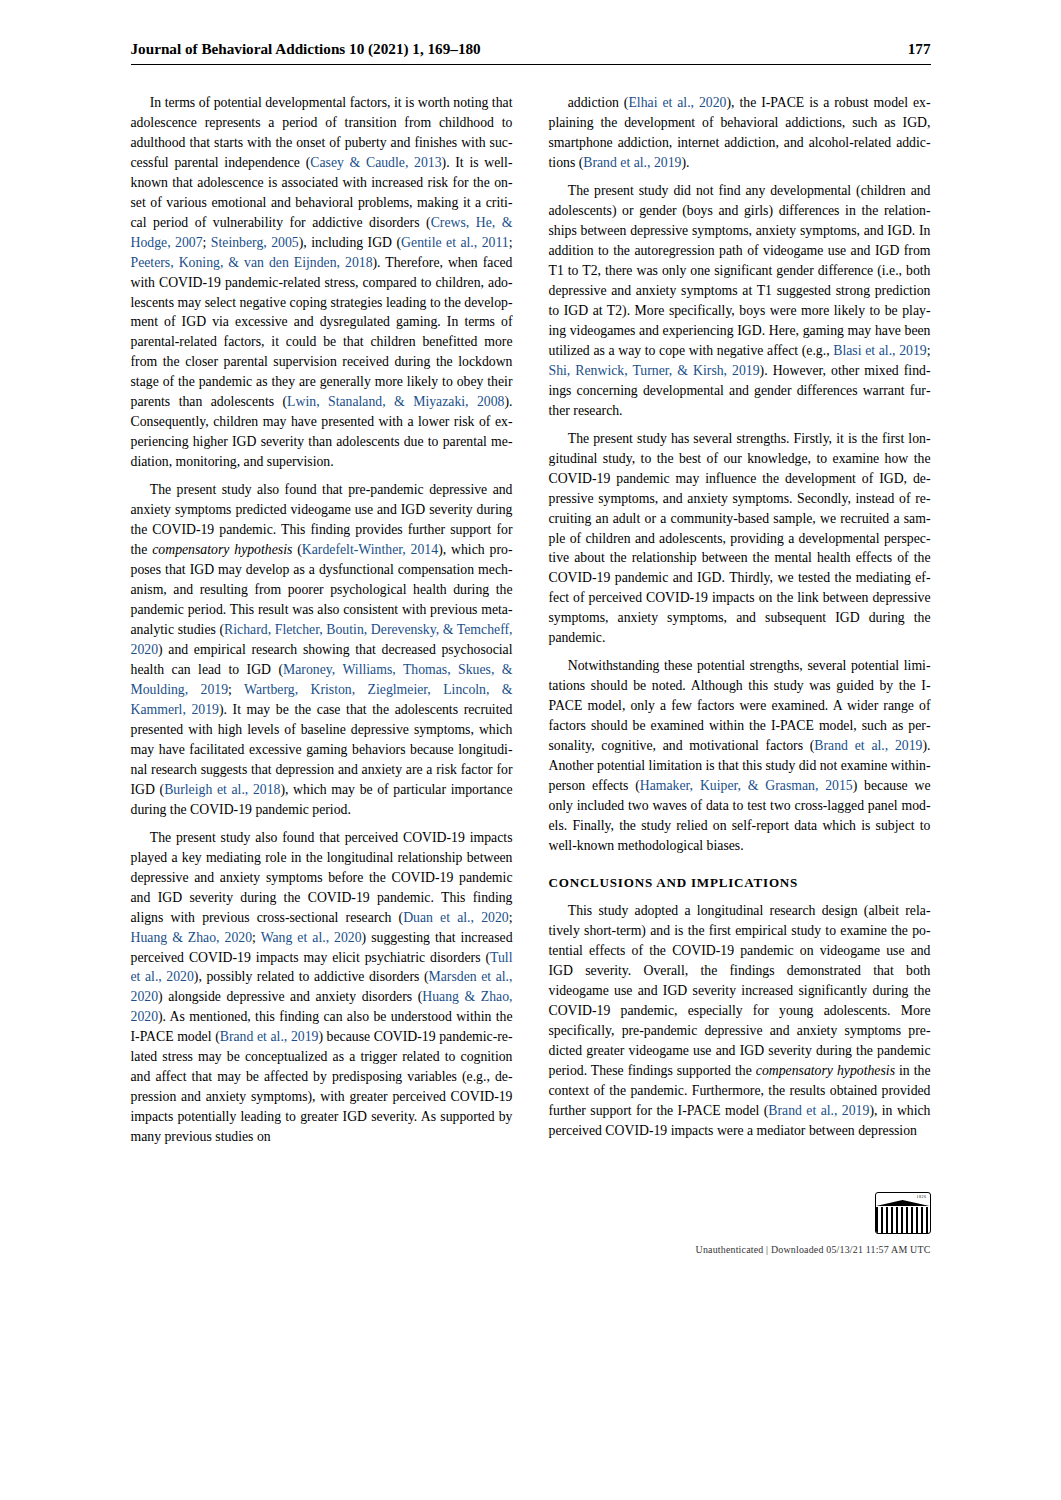Journal of Behavioral Addictions 10 (2021) 1, 169–180 177
In terms of potential developmental factors, it is worth noting that adolescence represents a period of transition from childhood to adulthood that starts with the onset of puberty and finishes with successful parental independence (Casey & Caudle, 2013). It is well-known that adolescence is associated with increased risk for the onset of various emotional and behavioral problems, making it a critical period of vulnerability for addictive disorders (Crews, He, & Hodge, 2007; Steinberg, 2005), including IGD (Gentile et al., 2011; Peeters, Koning, & van den Eijnden, 2018). Therefore, when faced with COVID-19 pandemic-related stress, compared to children, adolescents may select negative coping strategies leading to the development of IGD via excessive and dysregulated gaming. In terms of parental-related factors, it could be that children benefitted more from the closer parental supervision received during the lockdown stage of the pandemic as they are generally more likely to obey their parents than adolescents (Lwin, Stanaland, & Miyazaki, 2008). Consequently, children may have presented with a lower risk of experiencing higher IGD severity than adolescents due to parental mediation, monitoring, and supervision.
The present study also found that pre-pandemic depressive and anxiety symptoms predicted videogame use and IGD severity during the COVID-19 pandemic. This finding provides further support for the compensatory hypothesis (Kardefelt-Winther, 2014), which proposes that IGD may develop as a dysfunctional compensation mechanism, and resulting from poorer psychological health during the pandemic period. This result was also consistent with previous meta-analytic studies (Richard, Fletcher, Boutin, Derevensky, & Temcheff, 2020) and empirical research showing that decreased psychosocial health can lead to IGD (Maroney, Williams, Thomas, Skues, & Moulding, 2019; Wartberg, Kriston, Zieglmeier, Lincoln, & Kammerl, 2019). It may be the case that the adolescents recruited presented with high levels of baseline depressive symptoms, which may have facilitated excessive gaming behaviors because longitudinal research suggests that depression and anxiety are a risk factor for IGD (Burleigh et al., 2018), which may be of particular importance during the COVID-19 pandemic period.
The present study also found that perceived COVID-19 impacts played a key mediating role in the longitudinal relationship between depressive and anxiety symptoms before the COVID-19 pandemic and IGD severity during the COVID-19 pandemic. This finding aligns with previous cross-sectional research (Duan et al., 2020; Huang & Zhao, 2020; Wang et al., 2020) suggesting that increased perceived COVID-19 impacts may elicit psychiatric disorders (Tull et al., 2020), possibly related to addictive disorders (Marsden et al., 2020) alongside depressive and anxiety disorders (Huang & Zhao, 2020). As mentioned, this finding can also be understood within the I-PACE model (Brand et al., 2019) because COVID-19 pandemic-related stress may be conceptualized as a trigger related to cognition and affect that may be affected by predisposing variables (e.g., depression and anxiety symptoms), with greater perceived COVID-19 impacts potentially leading to greater IGD severity. As supported by many previous studies on
addiction (Elhai et al., 2020), the I-PACE is a robust model explaining the development of behavioral addictions, such as IGD, smartphone addiction, internet addiction, and alcohol-related addictions (Brand et al., 2019).
The present study did not find any developmental (children and adolescents) or gender (boys and girls) differences in the relationships between depressive symptoms, anxiety symptoms, and IGD. In addition to the autoregression path of videogame use and IGD from T1 to T2, there was only one significant gender difference (i.e., both depressive and anxiety symptoms at T1 suggested strong prediction to IGD at T2). More specifically, boys were more likely to be playing videogames and experiencing IGD. Here, gaming may have been utilized as a way to cope with negative affect (e.g., Blasi et al., 2019; Shi, Renwick, Turner, & Kirsh, 2019). However, other mixed findings concerning developmental and gender differences warrant further research.
The present study has several strengths. Firstly, it is the first longitudinal study, to the best of our knowledge, to examine how the COVID-19 pandemic may influence the development of IGD, depressive symptoms, and anxiety symptoms. Secondly, instead of recruiting an adult or a community-based sample, we recruited a sample of children and adolescents, providing a developmental perspective about the relationship between the mental health effects of the COVID-19 pandemic and IGD. Thirdly, we tested the mediating effect of perceived COVID-19 impacts on the link between depressive symptoms, anxiety symptoms, and subsequent IGD during the pandemic.
Notwithstanding these potential strengths, several potential limitations should be noted. Although this study was guided by the I-PACE model, only a few factors were examined. A wider range of factors should be examined within the I-PACE model, such as personality, cognitive, and motivational factors (Brand et al., 2019). Another potential limitation is that this study did not examine within-person effects (Hamaker, Kuiper, & Grasman, 2015) because we only included two waves of data to test two cross-lagged panel models. Finally, the study relied on self-report data which is subject to well-known methodological biases.
CONCLUSIONS AND IMPLICATIONS
This study adopted a longitudinal research design (albeit relatively short-term) and is the first empirical study to examine the potential effects of the COVID-19 pandemic on videogame use and IGD severity. Overall, the findings demonstrated that both videogame use and IGD severity increased significantly during the COVID-19 pandemic, especially for young adolescents. More specifically, pre-pandemic depressive and anxiety symptoms predicted greater videogame use and IGD severity during the pandemic period. These findings supported the compensatory hypothesis in the context of the pandemic. Furthermore, the results obtained provided further support for the I-PACE model (Brand et al., 2019), in which perceived COVID-19 impacts were a mediator between depression
1826
Unauthenticated | Downloaded 05/13/21 11:57 AM UTC